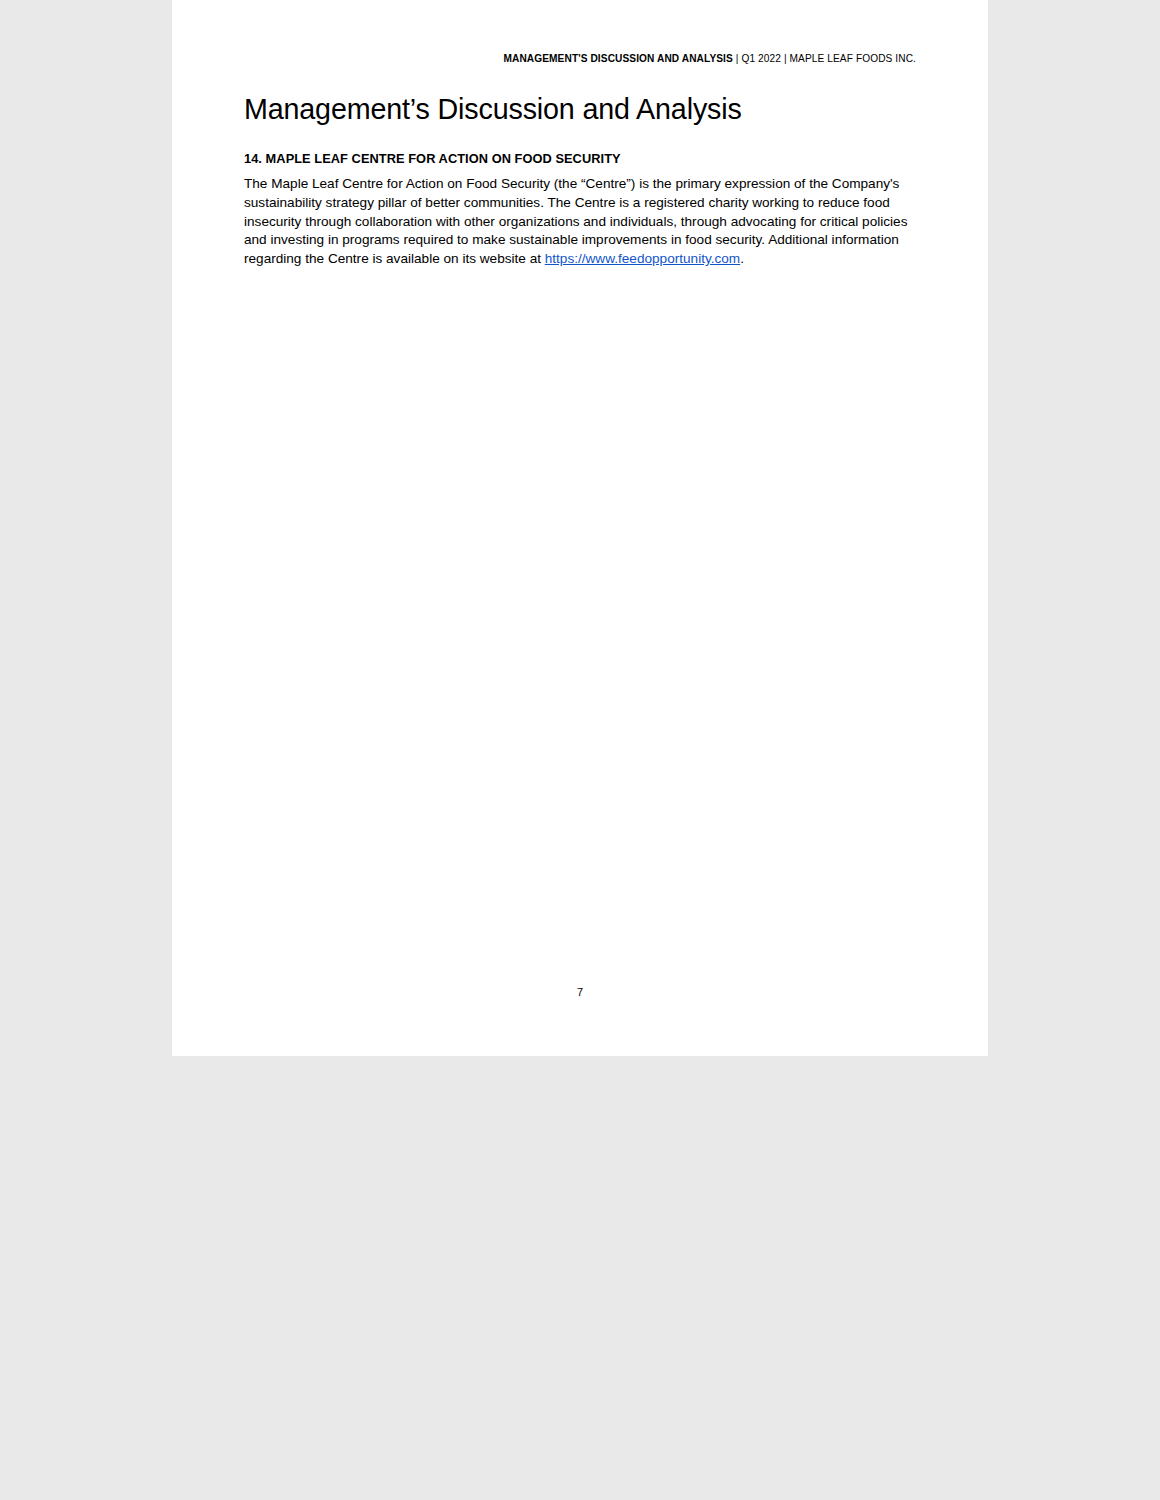MANAGEMENT'S DISCUSSION AND ANALYSIS | Q1 2022 | MAPLE LEAF FOODS INC.
Management’s Discussion and Analysis
14. MAPLE LEAF CENTRE FOR ACTION ON FOOD SECURITY
The Maple Leaf Centre for Action on Food Security (the “Centre”) is the primary expression of the Company's sustainability strategy pillar of better communities. The Centre is a registered charity working to reduce food insecurity through collaboration with other organizations and individuals, through advocating for critical policies and investing in programs required to make sustainable improvements in food security. Additional information regarding the Centre is available on its website at https://www.feedopportunity.com.
7